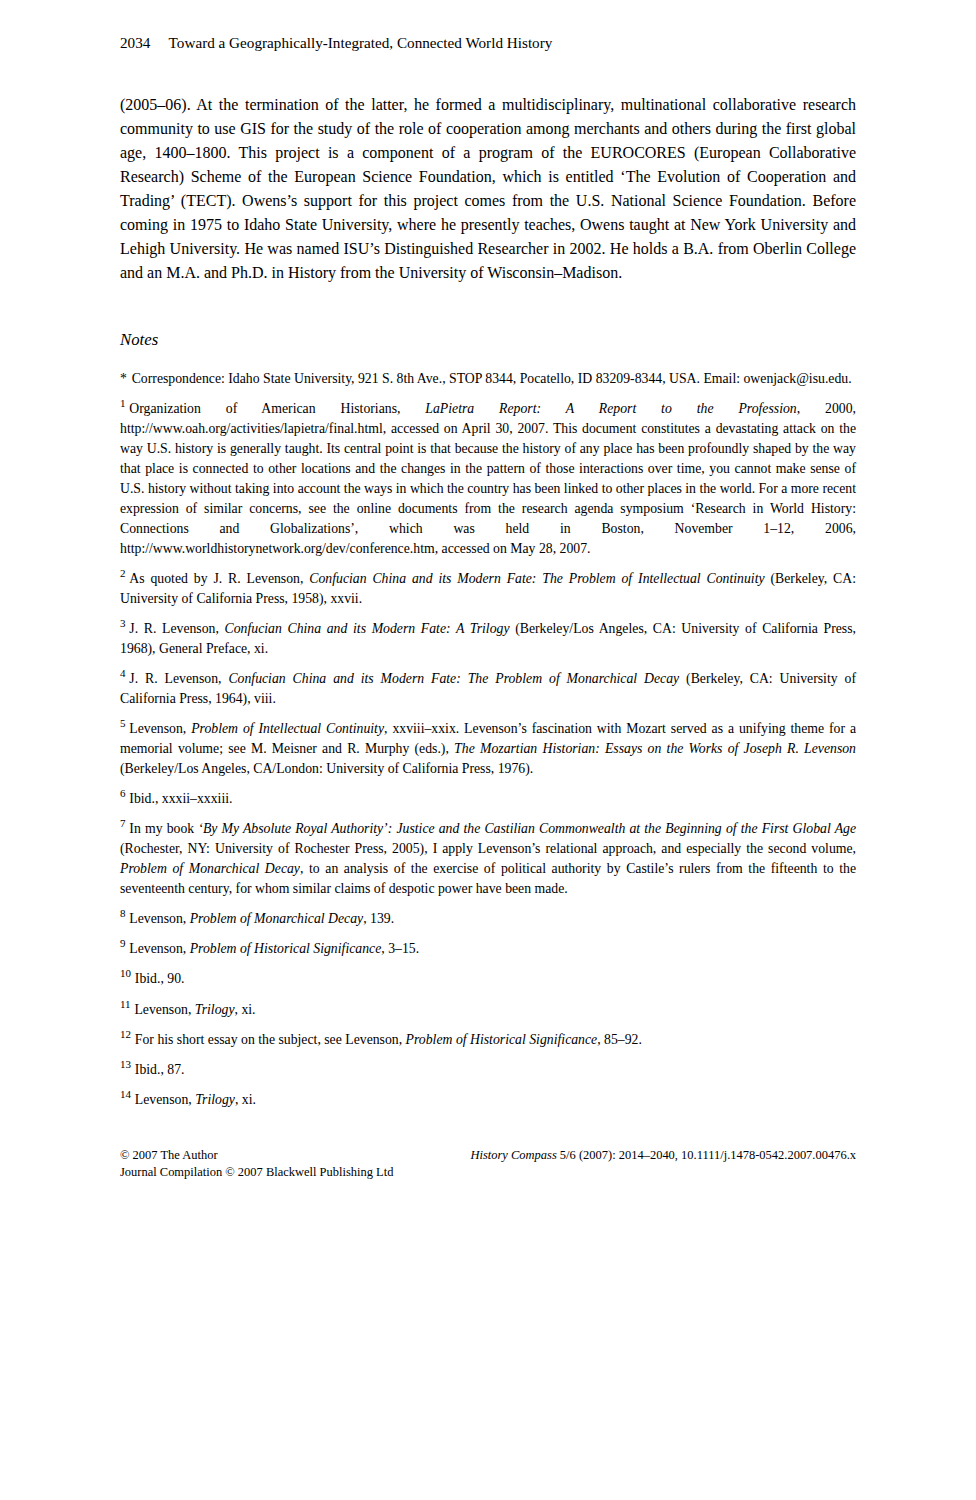2034 Toward a Geographically-Integrated, Connected World History
(2005–06). At the termination of the latter, he formed a multidisciplinary, multinational collaborative research community to use GIS for the study of the role of cooperation among merchants and others during the first global age, 1400–1800. This project is a component of a program of the EUROCORES (European Collaborative Research) Scheme of the European Science Foundation, which is entitled ‘The Evolution of Cooperation and Trading’ (TECT). Owens’s support for this project comes from the U.S. National Science Foundation. Before coming in 1975 to Idaho State University, where he presently teaches, Owens taught at New York University and Lehigh University. He was named ISU’s Distinguished Researcher in 2002. He holds a B.A. from Oberlin College and an M.A. and Ph.D. in History from the University of Wisconsin–Madison.
Notes
*Correspondence: Idaho State University, 921 S. 8th Ave., STOP 8344, Pocatello, ID 83209-8344, USA. Email: owenjack@isu.edu.
1 Organization of American Historians, LaPietra Report: A Report to the Profession, 2000, http://www.oah.org/activities/lapietra/final.html, accessed on April 30, 2007. This document constitutes a devastating attack on the way U.S. history is generally taught. Its central point is that because the history of any place has been profoundly shaped by the way that place is connected to other locations and the changes in the pattern of those interactions over time, you cannot make sense of U.S. history without taking into account the ways in which the country has been linked to other places in the world. For a more recent expression of similar concerns, see the online documents from the research agenda symposium ‘Research in World History: Connections and Globalizations’, which was held in Boston, November 1–12, 2006, http://www.worldhistorynetwork.org/dev/conference.htm, accessed on May 28, 2007.
2 As quoted by J. R. Levenson, Confucian China and its Modern Fate: The Problem of Intellectual Continuity (Berkeley, CA: University of California Press, 1958), xxvii.
3 J. R. Levenson, Confucian China and its Modern Fate: A Trilogy (Berkeley/Los Angeles, CA: University of California Press, 1968), General Preface, xi.
4 J. R. Levenson, Confucian China and its Modern Fate: The Problem of Monarchical Decay (Berkeley, CA: University of California Press, 1964), viii.
5 Levenson, Problem of Intellectual Continuity, xxviii–xxix. Levenson’s fascination with Mozart served as a unifying theme for a memorial volume; see M. Meisner and R. Murphy (eds.), The Mozartian Historian: Essays on the Works of Joseph R. Levenson (Berkeley/Los Angeles, CA/London: University of California Press, 1976).
6 Ibid., xxxii–xxxiii.
7 In my book ‘By My Absolute Royal Authority’: Justice and the Castilian Commonwealth at the Beginning of the First Global Age (Rochester, NY: University of Rochester Press, 2005), I apply Levenson’s relational approach, and especially the second volume, Problem of Monarchical Decay, to an analysis of the exercise of political authority by Castile’s rulers from the fifteenth to the seventeenth century, for whom similar claims of despotic power have been made.
8 Levenson, Problem of Monarchical Decay, 139.
9 Levenson, Problem of Historical Significance, 3–15.
10 Ibid., 90.
11 Levenson, Trilogy, xi.
12 For his short essay on the subject, see Levenson, Problem of Historical Significance, 85–92.
13 Ibid., 87.
14 Levenson, Trilogy, xi.
© 2007 The Author
Journal Compilation © 2007 Blackwell Publishing Ltd
History Compass 5/6 (2007): 2014–2040, 10.1111/j.1478-0542.2007.00476.x